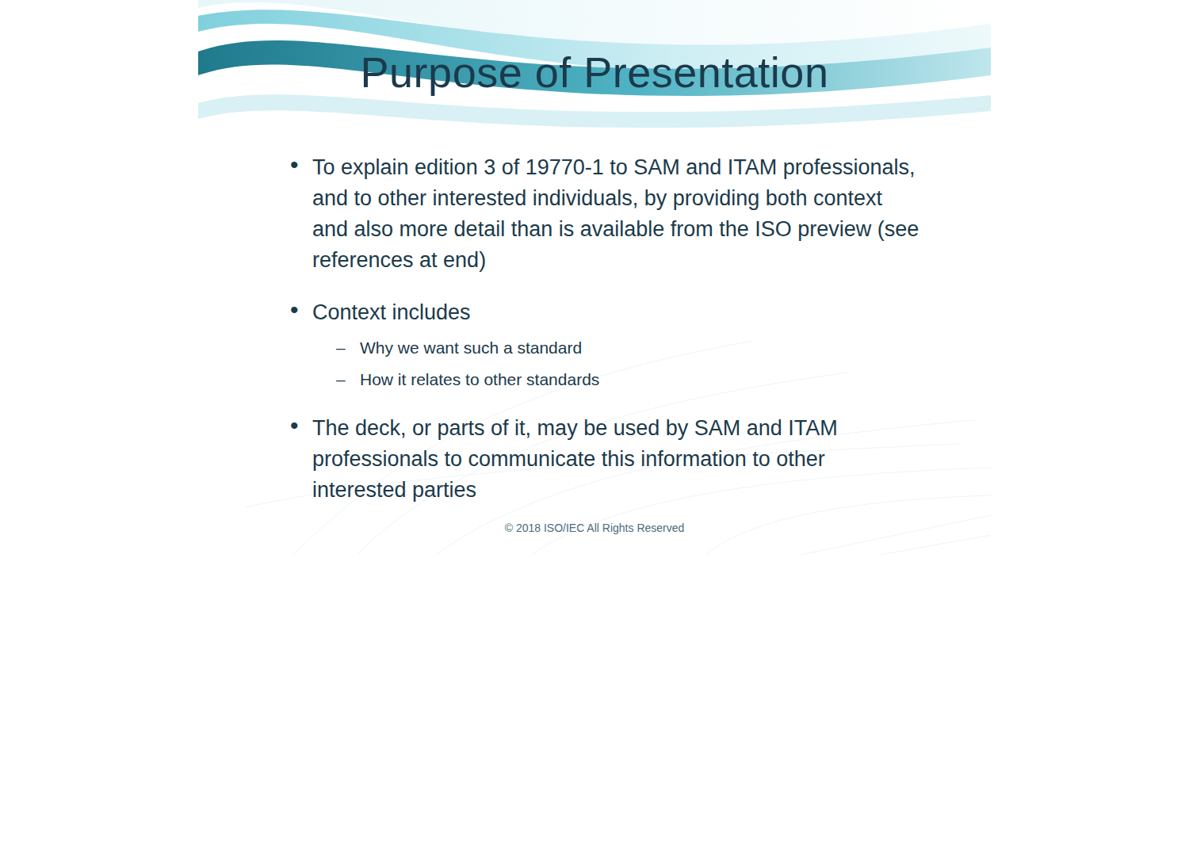Purpose of Presentation
To explain edition 3 of 19770-1 to SAM and ITAM professionals, and to other interested individuals, by providing both context and also more detail than is available from the ISO preview (see references at end)
Context includes
Why we want such a standard
How it relates to other standards
The deck, or parts of it, may be used by SAM and ITAM professionals to communicate this information to other interested parties
© 2018 ISO/IEC All Rights Reserved